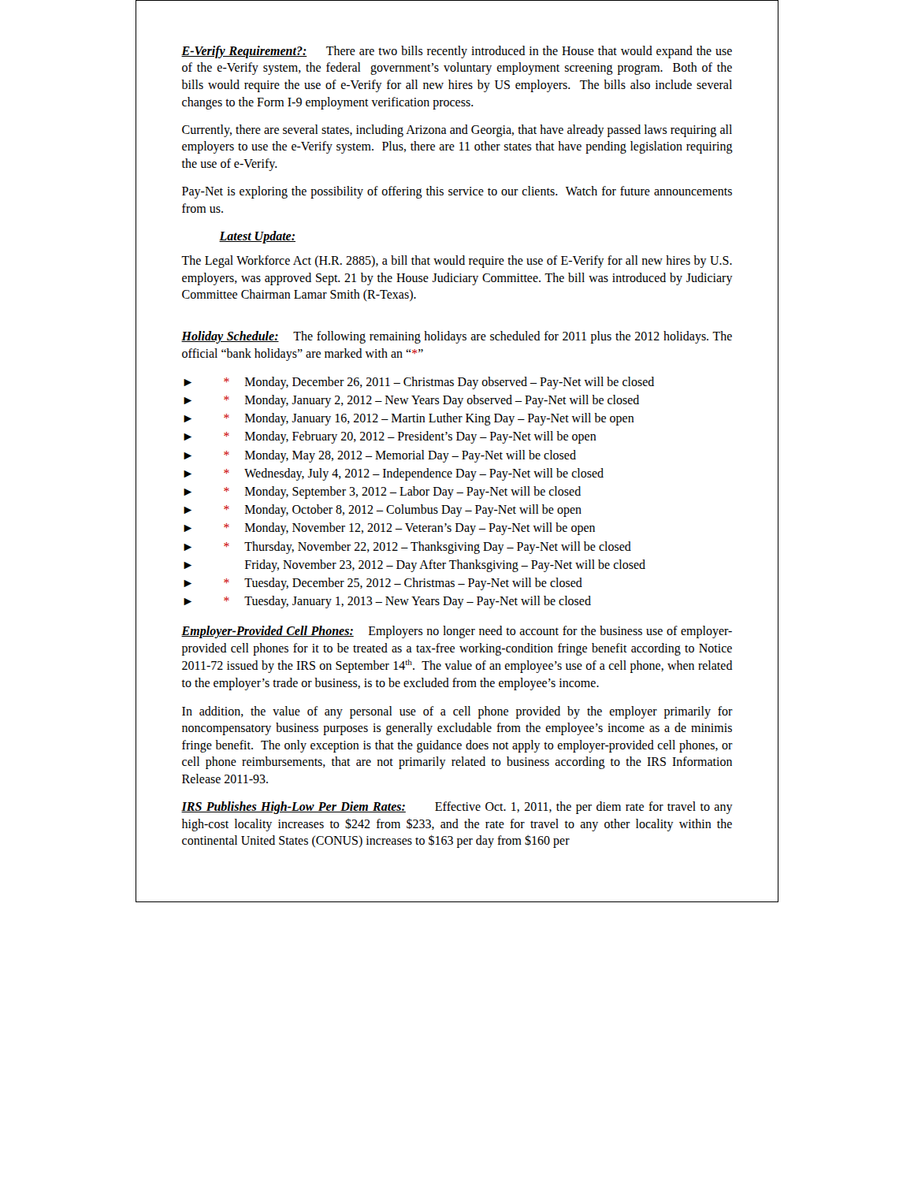E-Verify Requirement?: There are two bills recently introduced in the House that would expand the use of the e-Verify system, the federal government’s voluntary employment screening program. Both of the bills would require the use of e-Verify for all new hires by US employers. The bills also include several changes to the Form I-9 employment verification process.
Currently, there are several states, including Arizona and Georgia, that have already passed laws requiring all employers to use the e-Verify system. Plus, there are 11 other states that have pending legislation requiring the use of e-Verify.
Pay-Net is exploring the possibility of offering this service to our clients. Watch for future announcements from us.
Latest Update:
The Legal Workforce Act (H.R. 2885), a bill that would require the use of E-Verify for all new hires by U.S. employers, was approved Sept. 21 by the House Judiciary Committee. The bill was introduced by Judiciary Committee Chairman Lamar Smith (R-Texas).
Holiday Schedule: The following remaining holidays are scheduled for 2011 plus the 2012 holidays. The official “bank holidays” are marked with an “*”
►*Monday, December 26, 2011 – Christmas Day observed – Pay-Net will be closed
►*Monday, January 2, 2012 – New Years Day observed – Pay-Net will be closed
►*Monday, January 16, 2012 – Martin Luther King Day – Pay-Net will be open
►*Monday, February 20, 2012 – President’s Day – Pay-Net will be open
►*Monday, May 28, 2012 – Memorial Day – Pay-Net will be closed
►*Wednesday, July 4, 2012 – Independence Day – Pay-Net will be closed
►*Monday, September 3, 2012 – Labor Day – Pay-Net will be closed
►*Monday, October 8, 2012 – Columbus Day – Pay-Net will be open
►*Monday, November 12, 2012 – Veteran’s Day – Pay-Net will be open
►*Thursday, November 22, 2012 – Thanksgiving Day – Pay-Net will be closed
► Friday, November 23, 2012 – Day After Thanksgiving – Pay-Net will be closed
►*Tuesday, December 25, 2012 – Christmas – Pay-Net will be closed
►*Tuesday, January 1, 2013 – New Years Day – Pay-Net will be closed
Employer-Provided Cell Phones: Employers no longer need to account for the business use of employer-provided cell phones for it to be treated as a tax-free working-condition fringe benefit according to Notice 2011-72 issued by the IRS on September 14th. The value of an employee’s use of a cell phone, when related to the employer’s trade or business, is to be excluded from the employee’s income.
In addition, the value of any personal use of a cell phone provided by the employer primarily for noncompensatory business purposes is generally excludable from the employee’s income as a de minimis fringe benefit. The only exception is that the guidance does not apply to employer-provided cell phones, or cell phone reimbursements, that are not primarily related to business according to the IRS Information Release 2011-93.
IRS Publishes High-Low Per Diem Rates: Effective Oct. 1, 2011, the per diem rate for travel to any high-cost locality increases to $242 from $233, and the rate for travel to any other locality within the continental United States (CONUS) increases to $163 per day from $160 per